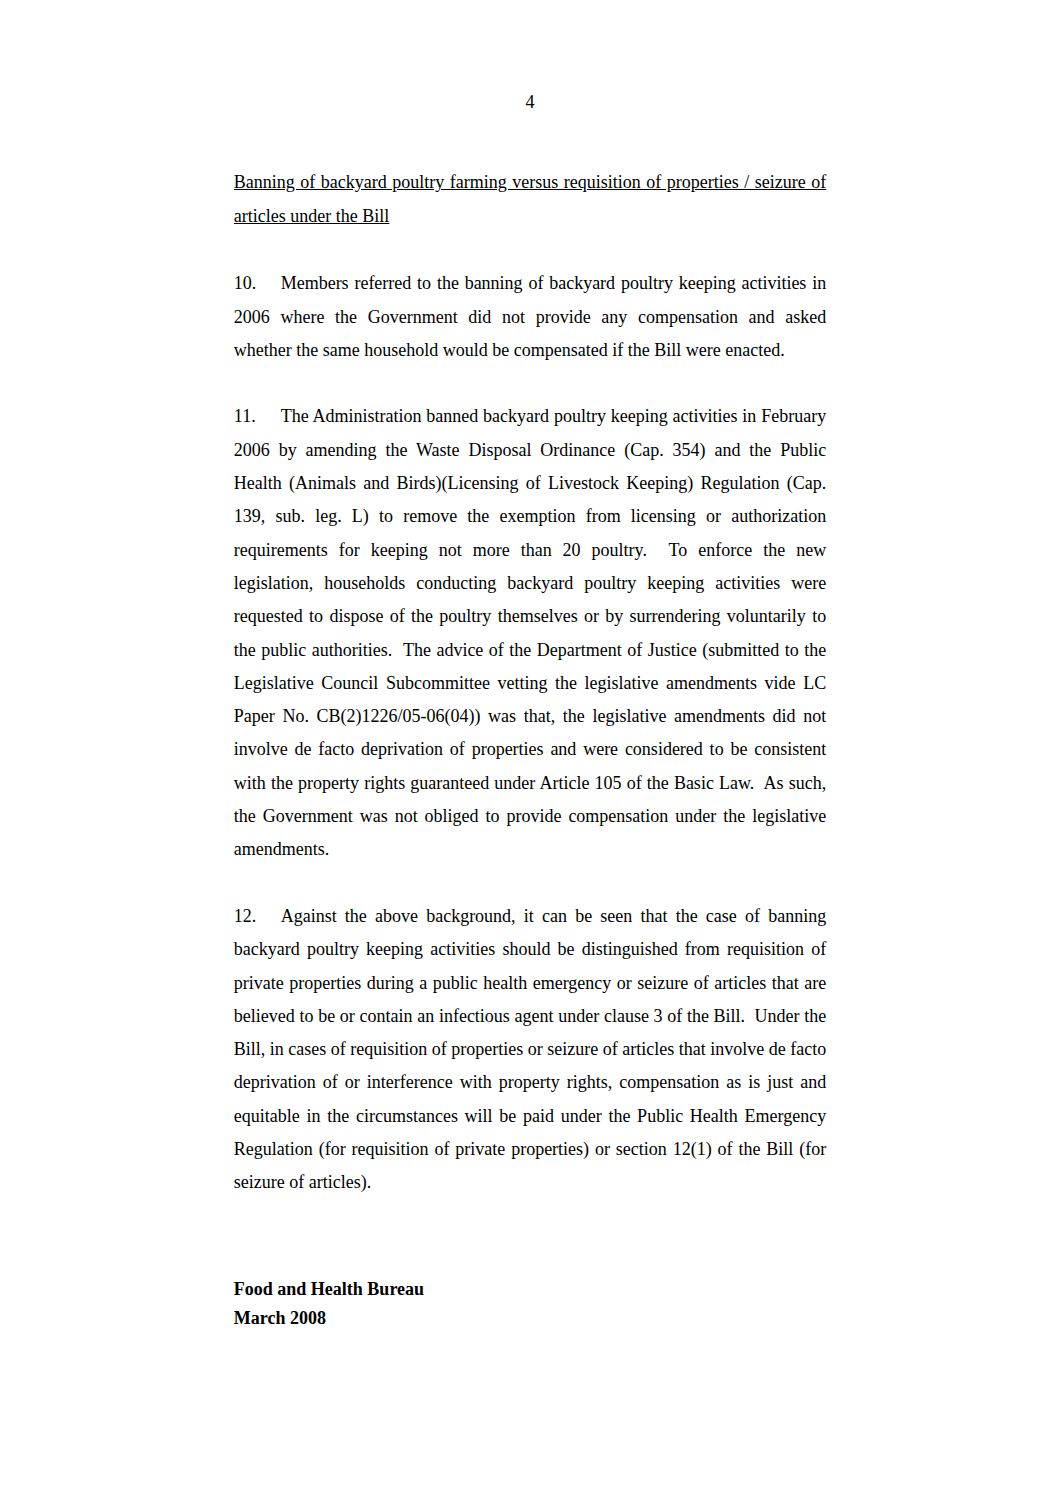4
Banning of backyard poultry farming versus requisition of properties / seizure of articles under the Bill
10. Members referred to the banning of backyard poultry keeping activities in 2006 where the Government did not provide any compensation and asked whether the same household would be compensated if the Bill were enacted.
11. The Administration banned backyard poultry keeping activities in February 2006 by amending the Waste Disposal Ordinance (Cap. 354) and the Public Health (Animals and Birds)(Licensing of Livestock Keeping) Regulation (Cap. 139, sub. leg. L) to remove the exemption from licensing or authorization requirements for keeping not more than 20 poultry. To enforce the new legislation, households conducting backyard poultry keeping activities were requested to dispose of the poultry themselves or by surrendering voluntarily to the public authorities. The advice of the Department of Justice (submitted to the Legislative Council Subcommittee vetting the legislative amendments vide LC Paper No. CB(2)1226/05-06(04)) was that, the legislative amendments did not involve de facto deprivation of properties and were considered to be consistent with the property rights guaranteed under Article 105 of the Basic Law. As such, the Government was not obliged to provide compensation under the legislative amendments.
12. Against the above background, it can be seen that the case of banning backyard poultry keeping activities should be distinguished from requisition of private properties during a public health emergency or seizure of articles that are believed to be or contain an infectious agent under clause 3 of the Bill. Under the Bill, in cases of requisition of properties or seizure of articles that involve de facto deprivation of or interference with property rights, compensation as is just and equitable in the circumstances will be paid under the Public Health Emergency Regulation (for requisition of private properties) or section 12(1) of the Bill (for seizure of articles).
Food and Health Bureau
March 2008